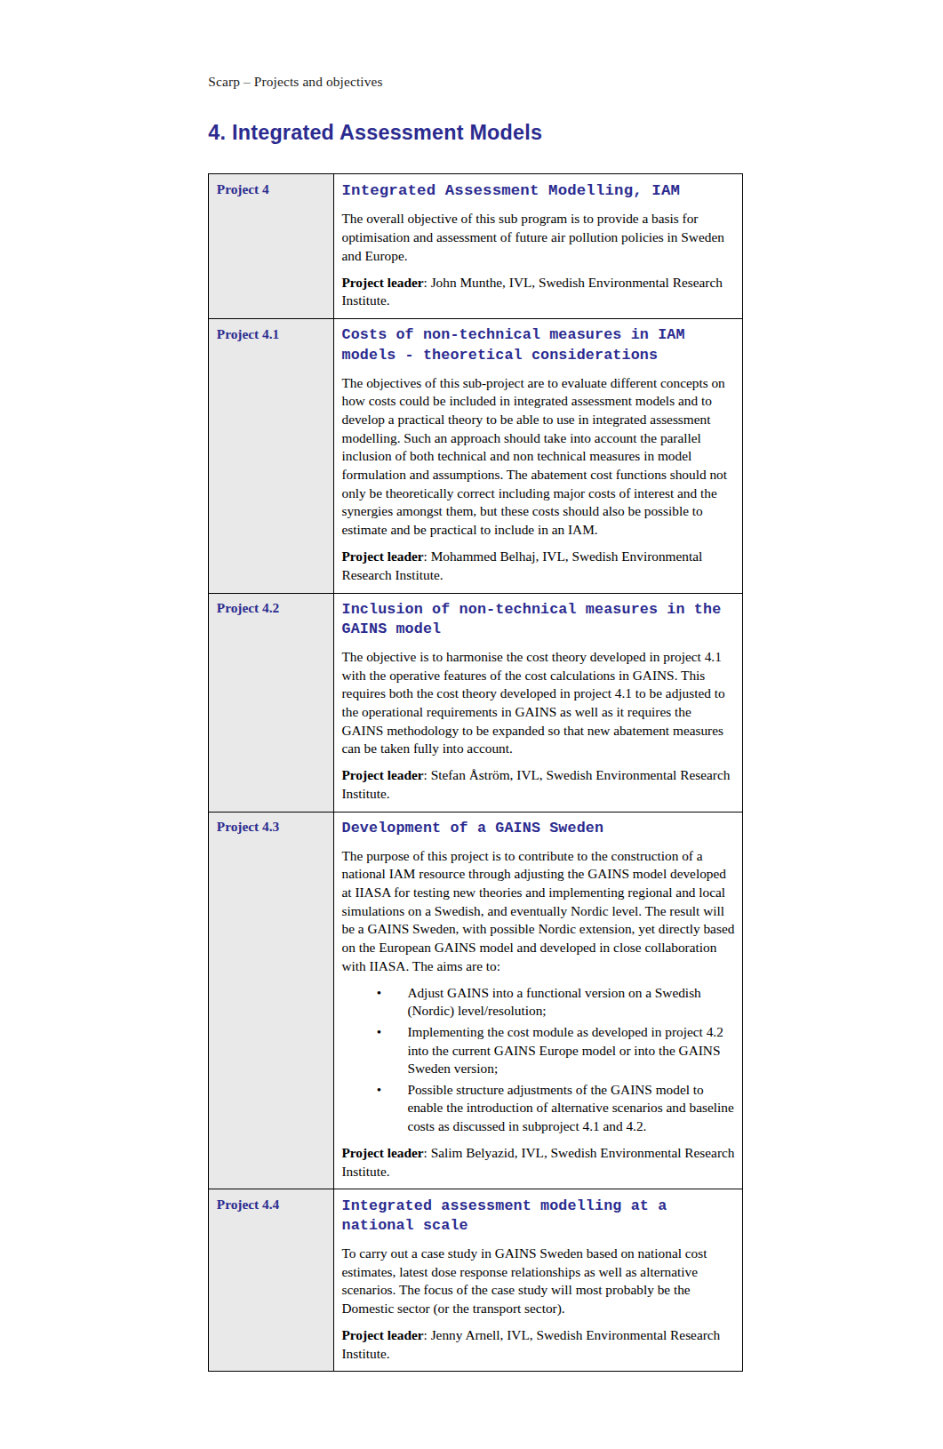Scarp – Projects and objectives
4. Integrated Assessment Models
| Project 4 | Integrated Assessment Modelling, IAM The overall objective of this sub program is to provide a basis for optimisation and assessment of future air pollution policies in Sweden and Europe. Project leader : John Munthe, IVL, Swedish Environmental Research Institute. |
| Project 4.1 | Costs of non-technical measures in IAM models - theoretical considerations The objectives of this sub-project are to evaluate different concepts on how costs could be included in integrated assessment models and to develop a practical theory to be able to use in integrated assessment modelling. Such an approach should take into account the parallel inclusion of both technical and non technical measures in model formulation and assumptions. The abatement cost functions should not only be theoretically correct including major costs of interest and the synergies amongst them, but these costs should also be possible to estimate and be practical to include in an IAM. Project leader : Mohammed Belhaj, IVL, Swedish Environmental Research Institute. |
| Project 4.2 | Inclusion of non-technical measures in the GAINS model The objective is to harmonise the cost theory developed in project 4.1 with the operative features of the cost calculations in GAINS. This requires both the cost theory developed in project 4.1 to be adjusted to the operational requirements in GAINS as well as it requires the GAINS methodology to be expanded so that new abatement measures can be taken fully into account. Project leader : Stefan Åström, IVL, Swedish Environmental Research Institute. |
| Project 4.3 | Development of a GAINS Sweden The purpose of this project is to contribute to the construction of a national IAM resource through adjusting the GAINS model developed at IIASA for testing new theories and implementing regional and local simulations on a Swedish, and eventually Nordic level. The result will be a GAINS Sweden, with possible Nordic extension, yet directly based on the European GAINS model and developed in close collaboration with IIASA. The aims are to: Adjust GAINS into a functional version on a Swedish (Nordic) level/resolution; Implementing the cost module as developed in project 4.2 into the current GAINS Europe model or into the GAINS Sweden version; Possible structure adjustments of the GAINS model to enable the introduction of alternative scenarios and baseline costs as discussed in subproject 4.1 and 4.2. Project leader : Salim Belyazid, IVL, Swedish Environmental Research Institute. |
| Project 4.4 | Integrated assessment modelling at a national scale To carry out a case study in GAINS Sweden based on national cost estimates, latest dose response relationships as well as alternative scenarios. The focus of the case study will most probably be the Domestic sector (or the transport sector). Project leader : Jenny Arnell, IVL, Swedish Environmental Research Institute. |